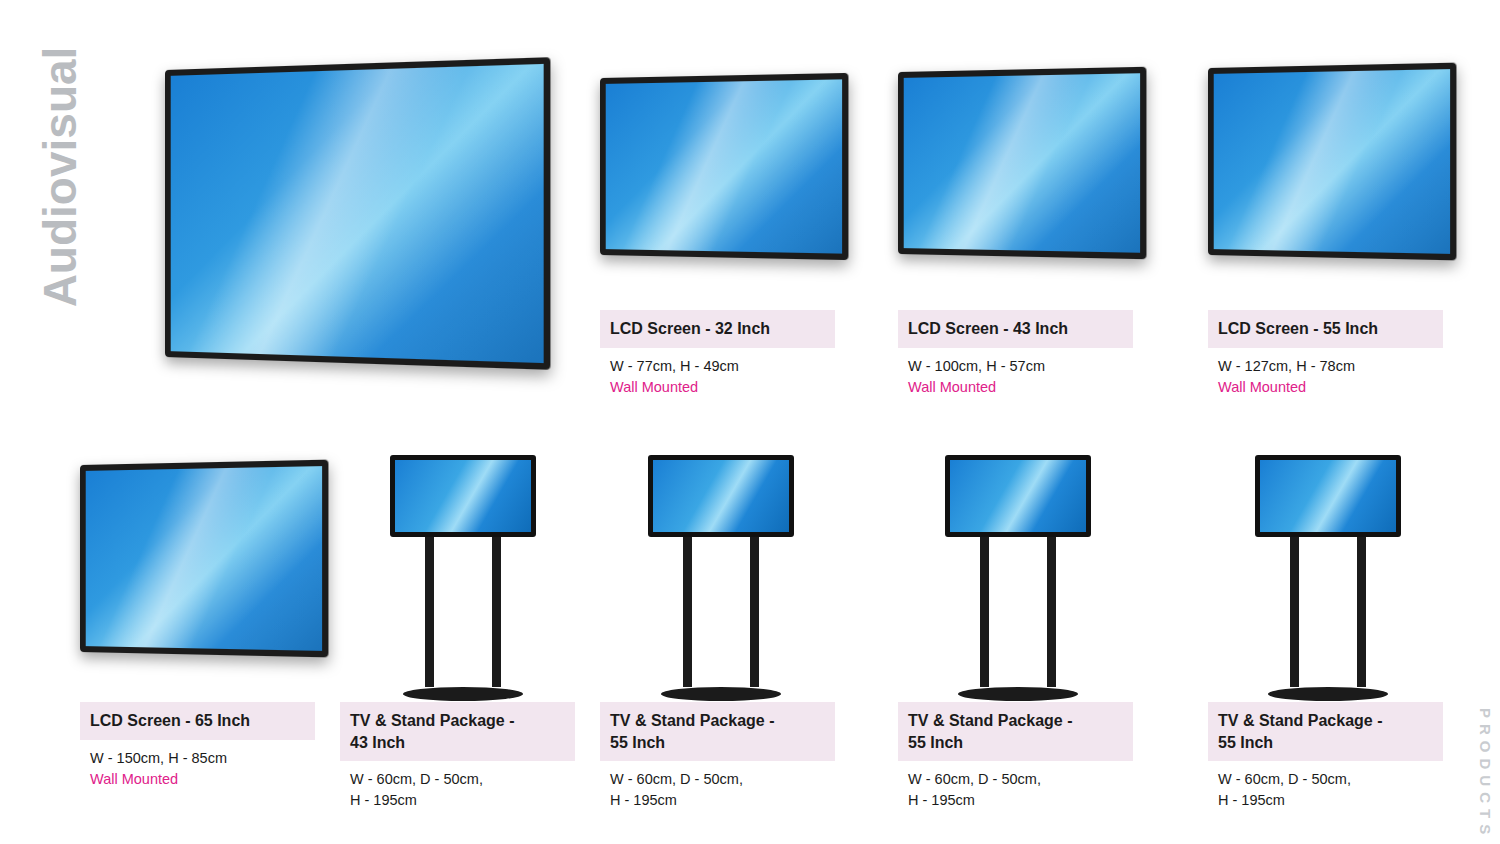Audiovisual
PRODUCTS
LCD Screen - 32 Inch
W - 77cm, H - 49cm
Wall Mounted
LCD Screen - 43 Inch
W - 100cm, H - 57cm
Wall Mounted
LCD Screen - 55 Inch
W - 127cm, H - 78cm
Wall Mounted
LCD Screen - 65 Inch
W - 150cm, H - 85cm
Wall Mounted
TV & Stand Package -
43 Inch
W - 60cm, D - 50cm,
H - 195cm
TV & Stand Package -
55 Inch
W - 60cm, D - 50cm,
H - 195cm
TV & Stand Package -
55 Inch
W - 60cm, D - 50cm,
H - 195cm
TV & Stand Package -
55 Inch
W - 60cm, D - 50cm,
H - 195cm